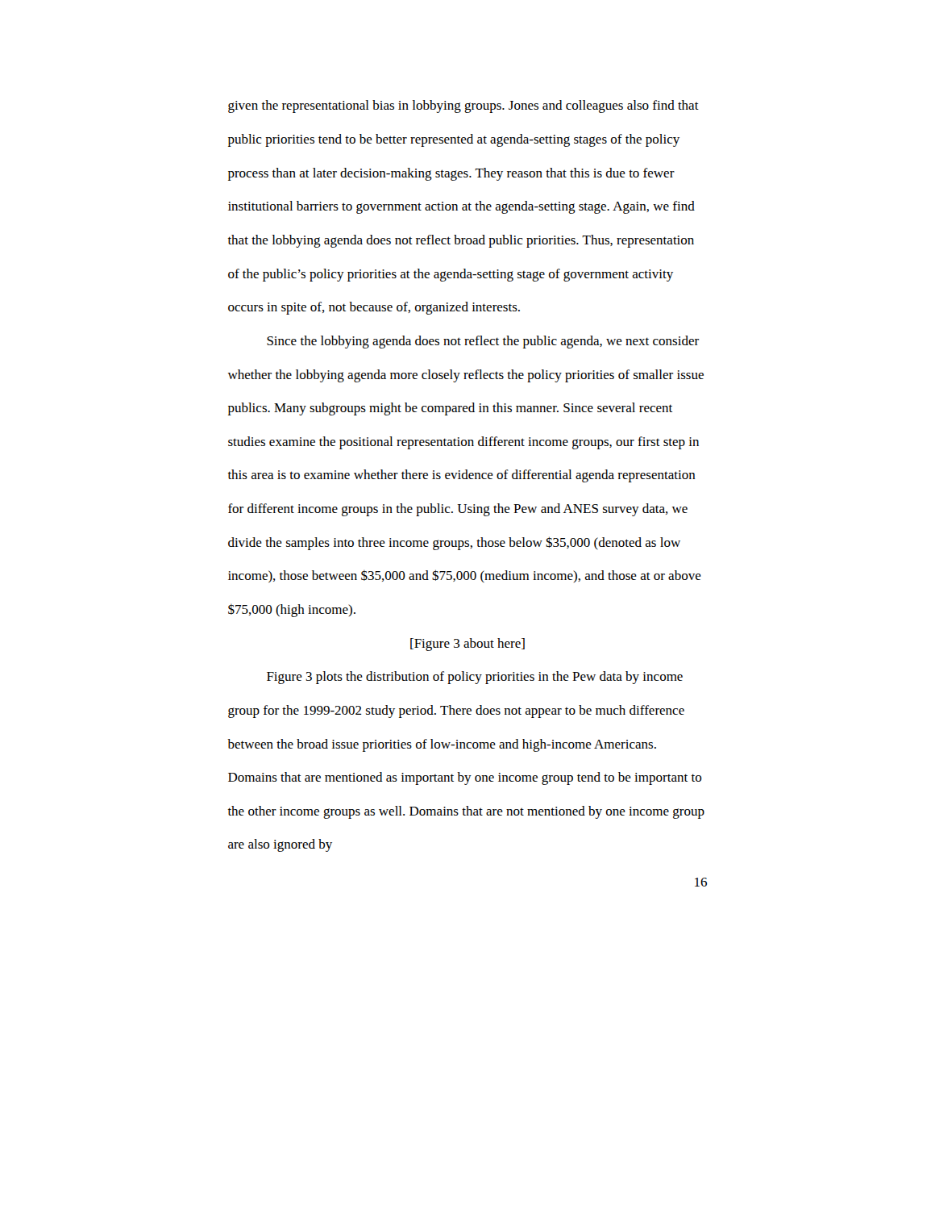given the representational bias in lobbying groups. Jones and colleagues also find that public priorities tend to be better represented at agenda-setting stages of the policy process than at later decision-making stages. They reason that this is due to fewer institutional barriers to government action at the agenda-setting stage. Again, we find that the lobbying agenda does not reflect broad public priorities. Thus, representation of the public’s policy priorities at the agenda-setting stage of government activity occurs in spite of, not because of, organized interests.
Since the lobbying agenda does not reflect the public agenda, we next consider whether the lobbying agenda more closely reflects the policy priorities of smaller issue publics. Many subgroups might be compared in this manner. Since several recent studies examine the positional representation different income groups, our first step in this area is to examine whether there is evidence of differential agenda representation for different income groups in the public. Using the Pew and ANES survey data, we divide the samples into three income groups, those below $35,000 (denoted as low income), those between $35,000 and $75,000 (medium income), and those at or above $75,000 (high income).
[Figure 3 about here]
Figure 3 plots the distribution of policy priorities in the Pew data by income group for the 1999-2002 study period. There does not appear to be much difference between the broad issue priorities of low-income and high-income Americans. Domains that are mentioned as important by one income group tend to be important to the other income groups as well. Domains that are not mentioned by one income group are also ignored by
16